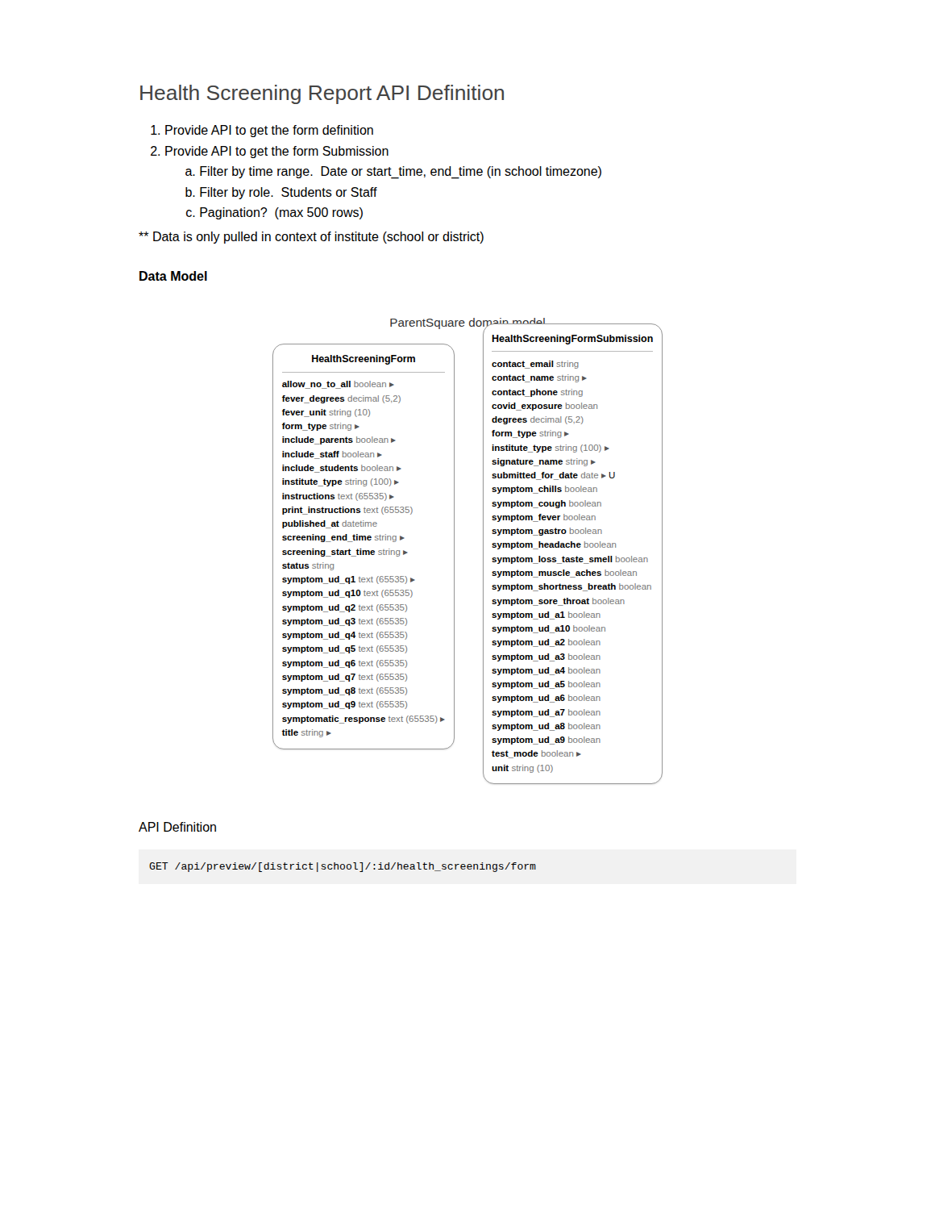Health Screening Report API Definition
Provide API to get the form definition
Provide API to get the form Submission
Filter by time range. Date or start_time, end_time (in school timezone)
Filter by role. Students or Staff
Pagination? (max 500 rows)
** Data is only pulled in context of institute (school or district)
Data Model
ParentSquare domain model
HealthScreeningForm
allow_no_to_all boolean ▸
fever_degrees decimal (5,2)
fever_unit string (10)
form_type string ▸
include_parents boolean ▸
include_staff boolean ▸
include_students boolean ▸
institute_type string (100) ▸
instructions text (65535) ▸
print_instructions text (65535)
published_at datetime
screening_end_time string ▸
screening_start_time string ▸
status string
symptom_ud_q1 text (65535) ▸
symptom_ud_q10 text (65535)
symptom_ud_q2 text (65535)
symptom_ud_q3 text (65535)
symptom_ud_q4 text (65535)
symptom_ud_q5 text (65535)
symptom_ud_q6 text (65535)
symptom_ud_q7 text (65535)
symptom_ud_q8 text (65535)
symptom_ud_q9 text (65535)
symptomatic_response text (65535) ▸
title string ▸
HealthScreeningFormSubmission
contact_email string
contact_name string ▸
contact_phone string
covid_exposure boolean
degrees decimal (5,2)
form_type string ▸
institute_type string (100) ▸
signature_name string ▸
submitted_for_date date ▸ U
symptom_chills boolean
symptom_cough boolean
symptom_fever boolean
symptom_gastro boolean
symptom_headache boolean
symptom_loss_taste_smell boolean
symptom_muscle_aches boolean
symptom_shortness_breath boolean
symptom_sore_throat boolean
symptom_ud_a1 boolean
symptom_ud_a10 boolean
symptom_ud_a2 boolean
symptom_ud_a3 boolean
symptom_ud_a4 boolean
symptom_ud_a5 boolean
symptom_ud_a6 boolean
symptom_ud_a7 boolean
symptom_ud_a8 boolean
symptom_ud_a9 boolean
test_mode boolean ▸
unit string (10)
API Definition
GET /api/preview/[district|school]/:id/health_screenings/form